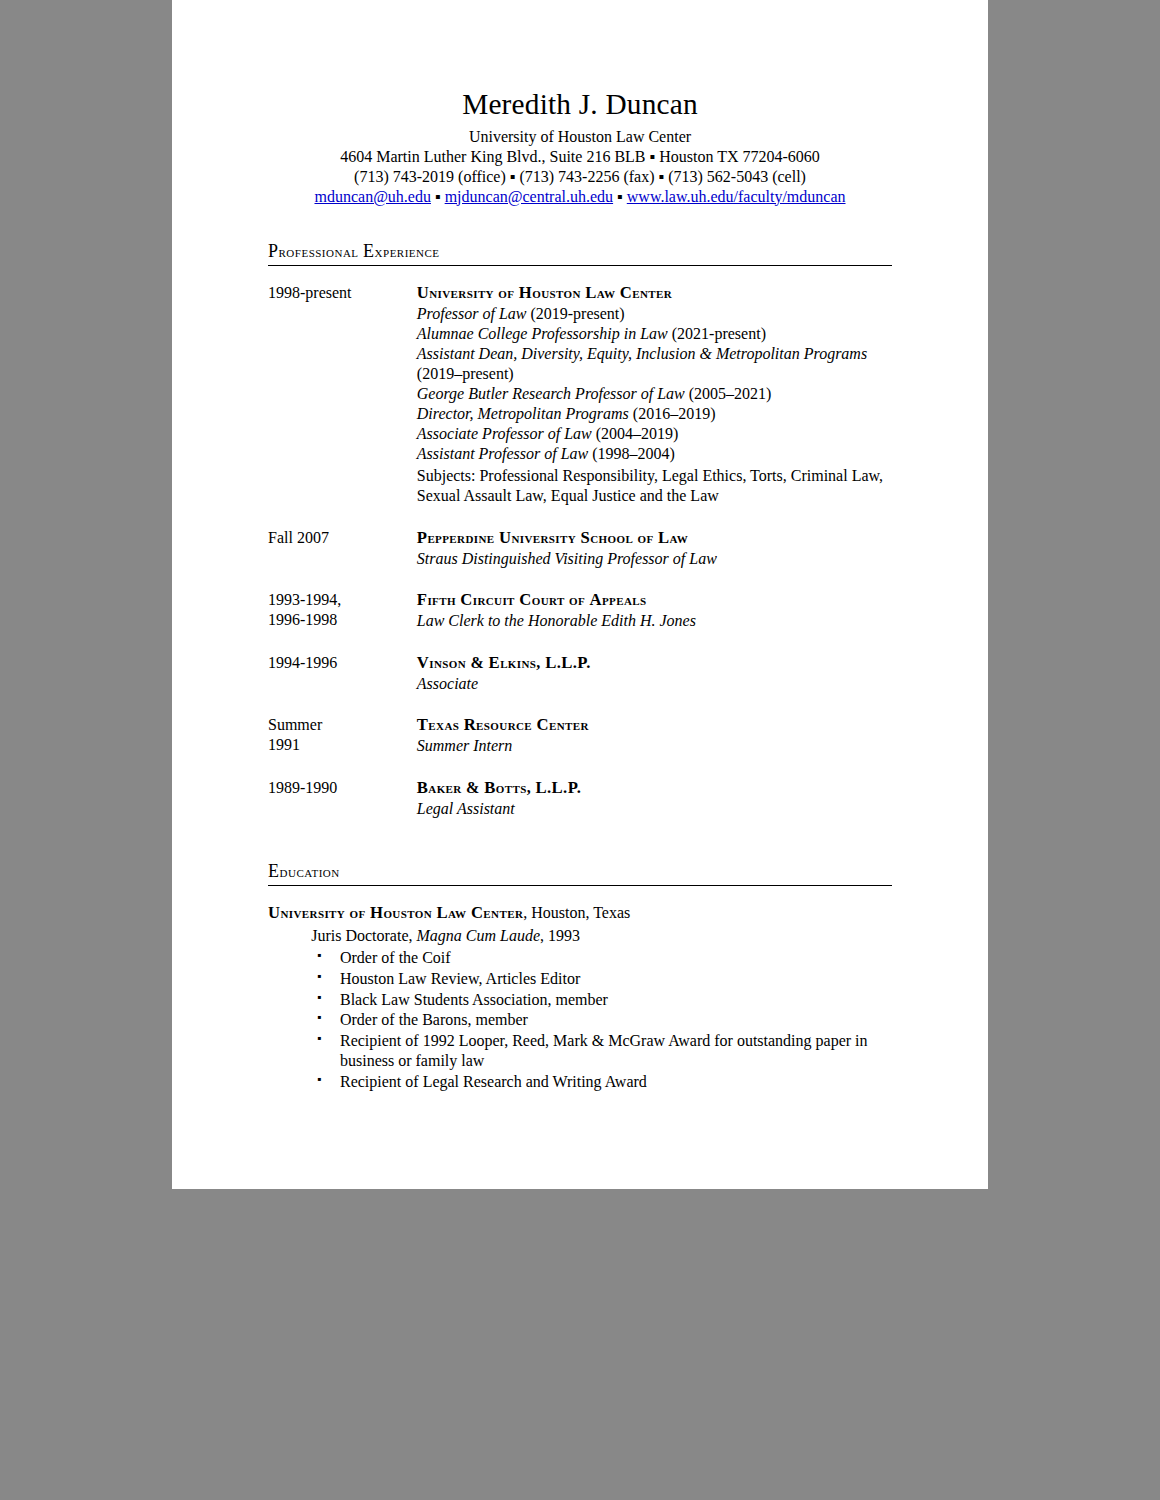Meredith J. Duncan
University of Houston Law Center
4604 Martin Luther King Blvd., Suite 216 BLB ▪ Houston TX 77204-6060
(713) 743-2019 (office) ▪ (713) 743-2256 (fax) ▪ (713) 562-5043 (cell)
mduncan@uh.edu ▪ mjduncan@central.uh.edu ▪ www.law.uh.edu/faculty/mduncan
Professional Experience
1998-present
University of Houston Law Center
Professor of Law (2019-present)
Alumnae College Professorship in Law (2021-present)
Assistant Dean, Diversity, Equity, Inclusion & Metropolitan Programs (2019–present)
George Butler Research Professor of Law (2005–2021)
Director, Metropolitan Programs (2016–2019)
Associate Professor of Law (2004–2019)
Assistant Professor of Law (1998–2004)
Subjects: Professional Responsibility, Legal Ethics, Torts, Criminal Law, Sexual Assault Law, Equal Justice and the Law
Fall 2007
Pepperdine University School of Law
Straus Distinguished Visiting Professor of Law
1993-1994,
1996-1998
Fifth Circuit Court of Appeals
Law Clerk to the Honorable Edith H. Jones
1994-1996
Vinson & Elkins, L.L.P.
Associate
Summer
1991
Texas Resource Center
Summer Intern
1989-1990
Baker & Botts, L.L.P.
Legal Assistant
Education
University of Houston Law Center, Houston, Texas
Juris Doctorate, Magna Cum Laude, 1993
Order of the Coif
Houston Law Review, Articles Editor
Black Law Students Association, member
Order of the Barons, member
Recipient of 1992 Looper, Reed, Mark & McGraw Award for outstanding paper in business or family law
Recipient of Legal Research and Writing Award